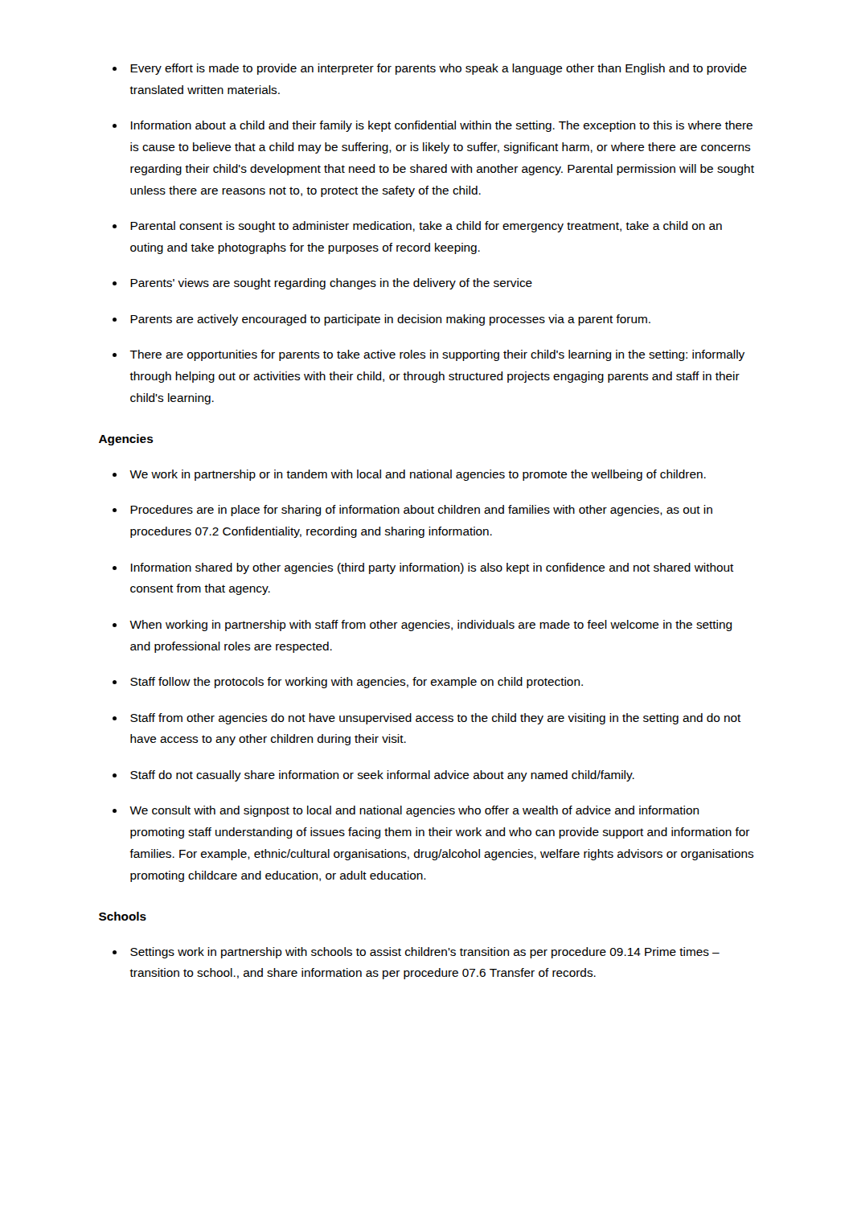Every effort is made to provide an interpreter for parents who speak a language other than English and to provide translated written materials.
Information about a child and their family is kept confidential within the setting. The exception to this is where there is cause to believe that a child may be suffering, or is likely to suffer, significant harm, or where there are concerns regarding their child's development that need to be shared with another agency. Parental permission will be sought unless there are reasons not to, to protect the safety of the child.
Parental consent is sought to administer medication, take a child for emergency treatment, take a child on an outing and take photographs for the purposes of record keeping.
Parents' views are sought regarding changes in the delivery of the service
Parents are actively encouraged to participate in decision making processes via a parent forum.
There are opportunities for parents to take active roles in supporting their child's learning in the setting: informally through helping out or activities with their child, or through structured projects engaging parents and staff in their child's learning.
Agencies
We work in partnership or in tandem with local and national agencies to promote the wellbeing of children.
Procedures are in place for sharing of information about children and families with other agencies, as out in procedures 07.2 Confidentiality, recording and sharing information.
Information shared by other agencies (third party information) is also kept in confidence and not shared without consent from that agency.
When working in partnership with staff from other agencies, individuals are made to feel welcome in the setting and professional roles are respected.
Staff follow the protocols for working with agencies, for example on child protection.
Staff from other agencies do not have unsupervised access to the child they are visiting in the setting and do not have access to any other children during their visit.
Staff do not casually share information or seek informal advice about any named child/family.
We consult with and signpost to local and national agencies who offer a wealth of advice and information promoting staff understanding of issues facing them in their work and who can provide support and information for families. For example, ethnic/cultural organisations, drug/alcohol agencies, welfare rights advisors or organisations promoting childcare and education, or adult education.
Schools
Settings work in partnership with schools to assist children's transition as per procedure 09.14 Prime times – transition to school., and share information as per procedure 07.6 Transfer of records.